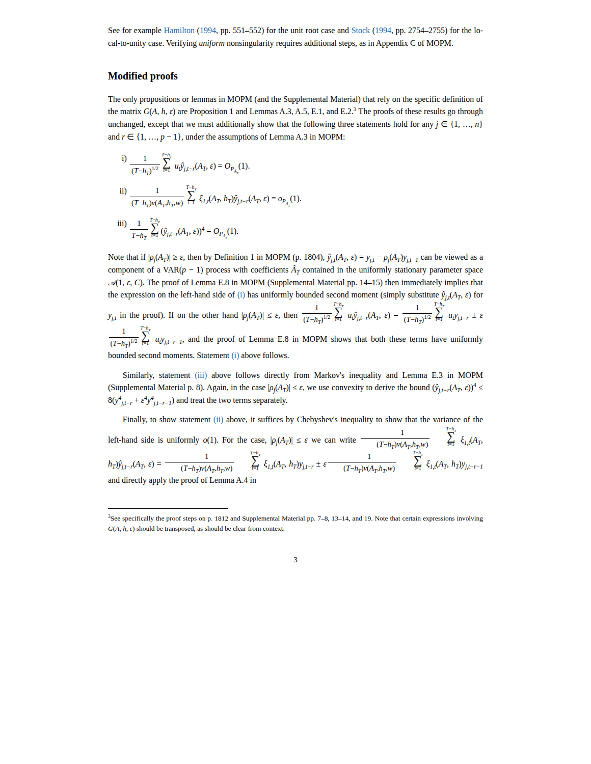See for example Hamilton (1994, pp. 551–552) for the unit root case and Stock (1994, pp. 2754–2755) for the local-to-unity case. Verifying uniform nonsingularity requires additional steps, as in Appendix C of MOPM.
Modified proofs
The only propositions or lemmas in MOPM (and the Supplemental Material) that rely on the specific definition of the matrix G(A, h, ε) are Proposition 1 and Lemmas A.3, A.5, E.1, and E.2.3 The proofs of these results go through unchanged, except that we must additionally show that the following three statements hold for any j ∈ {1, …, n} and r ∈ {1, …, p − 1}, under the assumptions of Lemma A.3 in MOPM:
1(T−hT)1/2 T−hT∑t=1 ut ŷj,t−r(AT, ε) = OPAT(1).
1(T−hT)v(AT,hT,w) T−hT∑t=1 ξ1,t(AT, hT)ŷj,t−r(AT, ε) = oPAT(1).
1 T−hT T−hT∑t=1(ŷj,t−r(AT, ε))4 = OPAT(1).
Note that if |ρj(AT)| ≥ ε, then by Definition 1 in MOPM (p. 1804), ŷj,t(AT, ε) = yj,t − ρj(AT)yj,t−1 can be viewed as a component of a VAR(p − 1) process with coefficients ÃT contained in the uniformly stationary parameter space 𝒜(1, ε, C). The proof of Lemma E.8 in MOPM (Supplemental Material pp. 14–15) then immediately implies that the expression on the left-hand side of (i) has uniformly bounded second moment (simply substitute ŷj,t(AT, ε) for yj,t in the proof). If on the other hand |ρj(AT)| ≤ ε, then 1(T−hT)1/2 T−hT∑t=1 ut ŷj,t−r(AT, ε) = 1(T−hT)1/2 T−hT∑t=1 ut yj,t−r ± ε 1(T−hT)1/2 T−hT∑t=1 ut yj,t−r−1, and the proof of Lemma E.8 in MOPM shows that both these terms have uniformly bounded second moments. Statement (i) above follows.
Similarly, statement (iii) above follows directly from Markov's inequality and Lemma E.3 in MOPM (Supplemental Material p. 8). Again, in the case |ρj(AT)| ≤ ε, we use convexity to derive the bound (ŷj,t−r(AT, ε))4 ≤ 8(y4j,t−r + ε4y4j,t−r−1) and treat the two terms separately.
Finally, to show statement (ii) above, it suffices by Chebyshev's inequality to show that the variance of the left-hand side is uniformly o(1). For the case, |ρj(AT)| ≤ ε we can write 1(T−hT)v(AT,hT,w) T−hT∑t=1 ξ1,t(AT, hT)ŷj,t−r(AT, ε) = 1(T−hT)v(AT,hT,w) T−hT∑t=1 ξ1,t(AT, hT)yj,t−r ± ε 1(T−hT)v(AT,hT,w) T−hT∑t=1 ξ1,t(AT, hT)yj,t−r−1 and directly apply the proof of Lemma A.4 in
3See specifically the proof steps on p. 1812 and Supplemental Material pp. 7–8, 13–14, and 19. Note that certain expressions involving G(A, h, ε) should be transposed, as should be clear from context.
3